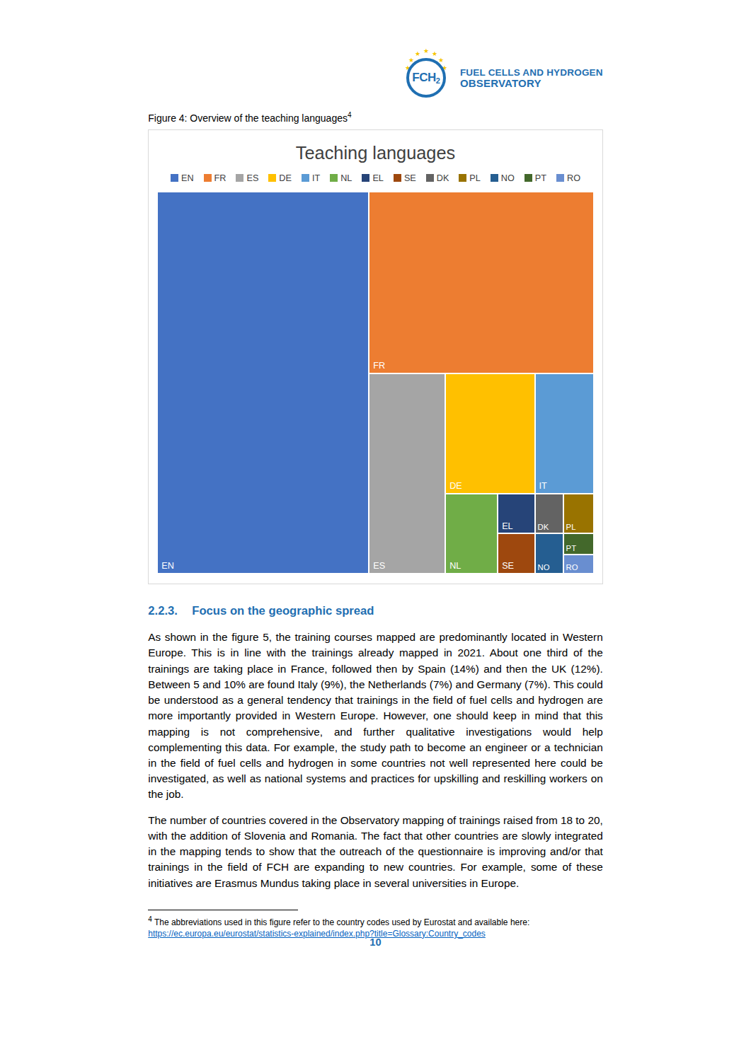★ ★ ★ ★ ★ ★ ★
FCH2
FUEL CELLS AND HYDROGEN
OBSERVATORY
Figure 4: Overview of the teaching languages4
Teaching languages
EN FR ES DE IT NL EL SE DK PL NO PT RO
EN
FR
ES
DE
IT
NL
EL
SE
DK
PL
NO
PT
RO
2.2.3. Focus on the geographic spread
As shown in the figure 5, the training courses mapped are predominantly located in Western Europe. This is in line with the trainings already mapped in 2021. About one third of the trainings are taking place in France, followed then by Spain (14%) and then the UK (12%). Between 5 and 10% are found Italy (9%), the Netherlands (7%) and Germany (7%). This could be understood as a general tendency that trainings in the field of fuel cells and hydrogen are more importantly provided in Western Europe. However, one should keep in mind that this mapping is not comprehensive, and further qualitative investigations would help complementing this data. For example, the study path to become an engineer or a technician in the field of fuel cells and hydrogen in some countries not well represented here could be investigated, as well as national systems and practices for upskilling and reskilling workers on the job.
The number of countries covered in the Observatory mapping of trainings raised from 18 to 20, with the addition of Slovenia and Romania. The fact that other countries are slowly integrated in the mapping tends to show that the outreach of the questionnaire is improving and/or that trainings in the field of FCH are expanding to new countries. For example, some of these initiatives are Erasmus Mundus taking place in several universities in Europe.
4 The abbreviations used in this figure refer to the country codes used by Eurostat and available here:
https://ec.europa.eu/eurostat/statistics-explained/index.php?title=Glossary:Country_codes
10